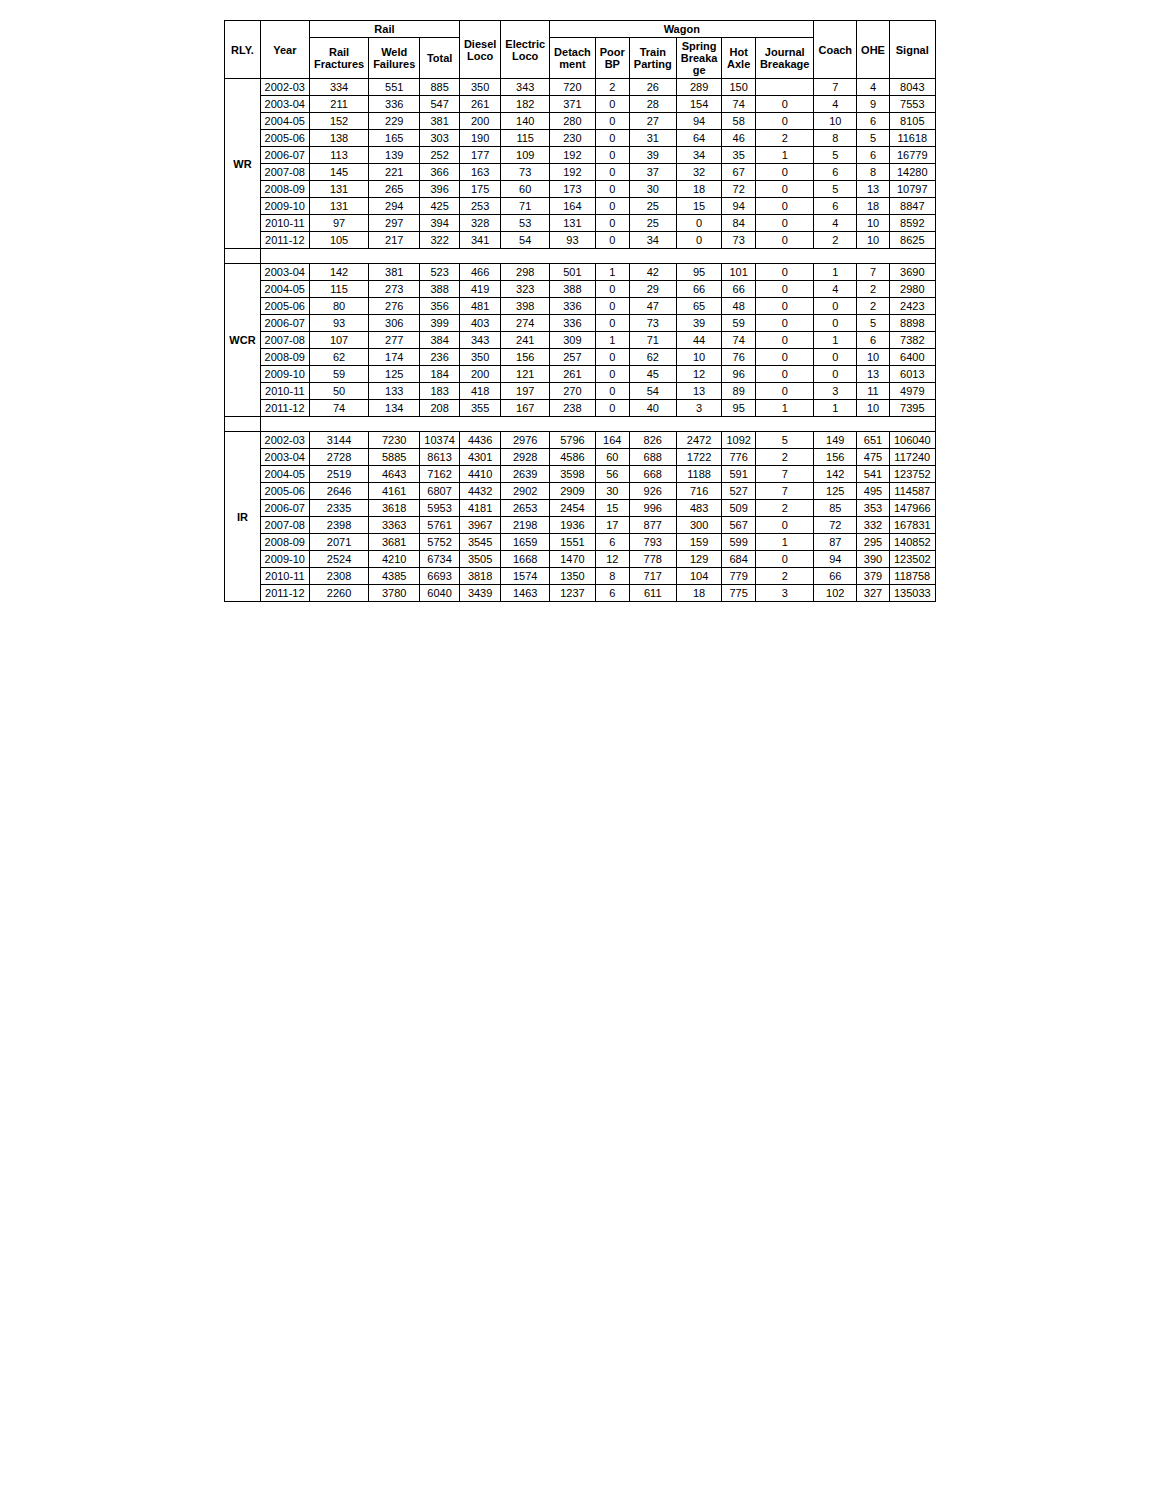| RLY. | Year | Rail | Diesel Loco | Electric Loco | Wagon | Coach | OHE | Signal |
| --- | --- | --- | --- | --- | --- | --- | --- | --- |
| Rail Fractures | Weld Failures | Total | Detach ment | Poor BP | Train Parting | Spring Breaka ge | Hot Axle | Journal Breakage |
| WR | 2002-03 | 334 | 551 | 885 | 350 | 343 | 720 | 2 | 26 | 289 | 150 | | 7 | 4 | 8043 |
| 2003-04 | 211 | 336 | 547 | 261 | 182 | 371 | 0 | 28 | 154 | 74 | 0 | 4 | 9 | 7553 |
| 2004-05 | 152 | 229 | 381 | 200 | 140 | 280 | 0 | 27 | 94 | 58 | 0 | 10 | 6 | 8105 |
| 2005-06 | 138 | 165 | 303 | 190 | 115 | 230 | 0 | 31 | 64 | 46 | 2 | 8 | 5 | 11618 |
| 2006-07 | 113 | 139 | 252 | 177 | 109 | 192 | 0 | 39 | 34 | 35 | 1 | 5 | 6 | 16779 |
| 2007-08 | 145 | 221 | 366 | 163 | 73 | 192 | 0 | 37 | 32 | 67 | 0 | 6 | 8 | 14280 |
| 2008-09 | 131 | 265 | 396 | 175 | 60 | 173 | 0 | 30 | 18 | 72 | 0 | 5 | 13 | 10797 |
| 2009-10 | 131 | 294 | 425 | 253 | 71 | 164 | 0 | 25 | 15 | 94 | 0 | 6 | 18 | 8847 |
| 2010-11 | 97 | 297 | 394 | 328 | 53 | 131 | 0 | 25 | 0 | 84 | 0 | 4 | 10 | 8592 |
| 2011-12 | 105 | 217 | 322 | 341 | 54 | 93 | 0 | 34 | 0 | 73 | 0 | 2 | 10 | 8625 |
| WCR | 2003-04 | 142 | 381 | 523 | 466 | 298 | 501 | 1 | 42 | 95 | 101 | 0 | 1 | 7 | 3690 |
| 2004-05 | 115 | 273 | 388 | 419 | 323 | 388 | 0 | 29 | 66 | 66 | 0 | 4 | 2 | 2980 |
| 2005-06 | 80 | 276 | 356 | 481 | 398 | 336 | 0 | 47 | 65 | 48 | 0 | 0 | 2 | 2423 |
| 2006-07 | 93 | 306 | 399 | 403 | 274 | 336 | 0 | 73 | 39 | 59 | 0 | 0 | 5 | 8898 |
| 2007-08 | 107 | 277 | 384 | 343 | 241 | 309 | 1 | 71 | 44 | 74 | 0 | 1 | 6 | 7382 |
| 2008-09 | 62 | 174 | 236 | 350 | 156 | 257 | 0 | 62 | 10 | 76 | 0 | 0 | 10 | 6400 |
| 2009-10 | 59 | 125 | 184 | 200 | 121 | 261 | 0 | 45 | 12 | 96 | 0 | 0 | 13 | 6013 |
| 2010-11 | 50 | 133 | 183 | 418 | 197 | 270 | 0 | 54 | 13 | 89 | 0 | 3 | 11 | 4979 |
| 2011-12 | 74 | 134 | 208 | 355 | 167 | 238 | 0 | 40 | 3 | 95 | 1 | 1 | 10 | 7395 |
| IR | 2002-03 | 3144 | 7230 | 10374 | 4436 | 2976 | 5796 | 164 | 826 | 2472 | 1092 | 5 | 149 | 651 | 106040 |
| 2003-04 | 2728 | 5885 | 8613 | 4301 | 2928 | 4586 | 60 | 688 | 1722 | 776 | 2 | 156 | 475 | 117240 |
| 2004-05 | 2519 | 4643 | 7162 | 4410 | 2639 | 3598 | 56 | 668 | 1188 | 591 | 7 | 142 | 541 | 123752 |
| 2005-06 | 2646 | 4161 | 6807 | 4432 | 2902 | 2909 | 30 | 926 | 716 | 527 | 7 | 125 | 495 | 114587 |
| 2006-07 | 2335 | 3618 | 5953 | 4181 | 2653 | 2454 | 15 | 996 | 483 | 509 | 2 | 85 | 353 | 147966 |
| 2007-08 | 2398 | 3363 | 5761 | 3967 | 2198 | 1936 | 17 | 877 | 300 | 567 | 0 | 72 | 332 | 167831 |
| 2008-09 | 2071 | 3681 | 5752 | 3545 | 1659 | 1551 | 6 | 793 | 159 | 599 | 1 | 87 | 295 | 140852 |
| 2009-10 | 2524 | 4210 | 6734 | 3505 | 1668 | 1470 | 12 | 778 | 129 | 684 | 0 | 94 | 390 | 123502 |
| 2010-11 | 2308 | 4385 | 6693 | 3818 | 1574 | 1350 | 8 | 717 | 104 | 779 | 2 | 66 | 379 | 118758 |
| 2011-12 | 2260 | 3780 | 6040 | 3439 | 1463 | 1237 | 6 | 611 | 18 | 775 | 3 | 102 | 327 | 135033 |